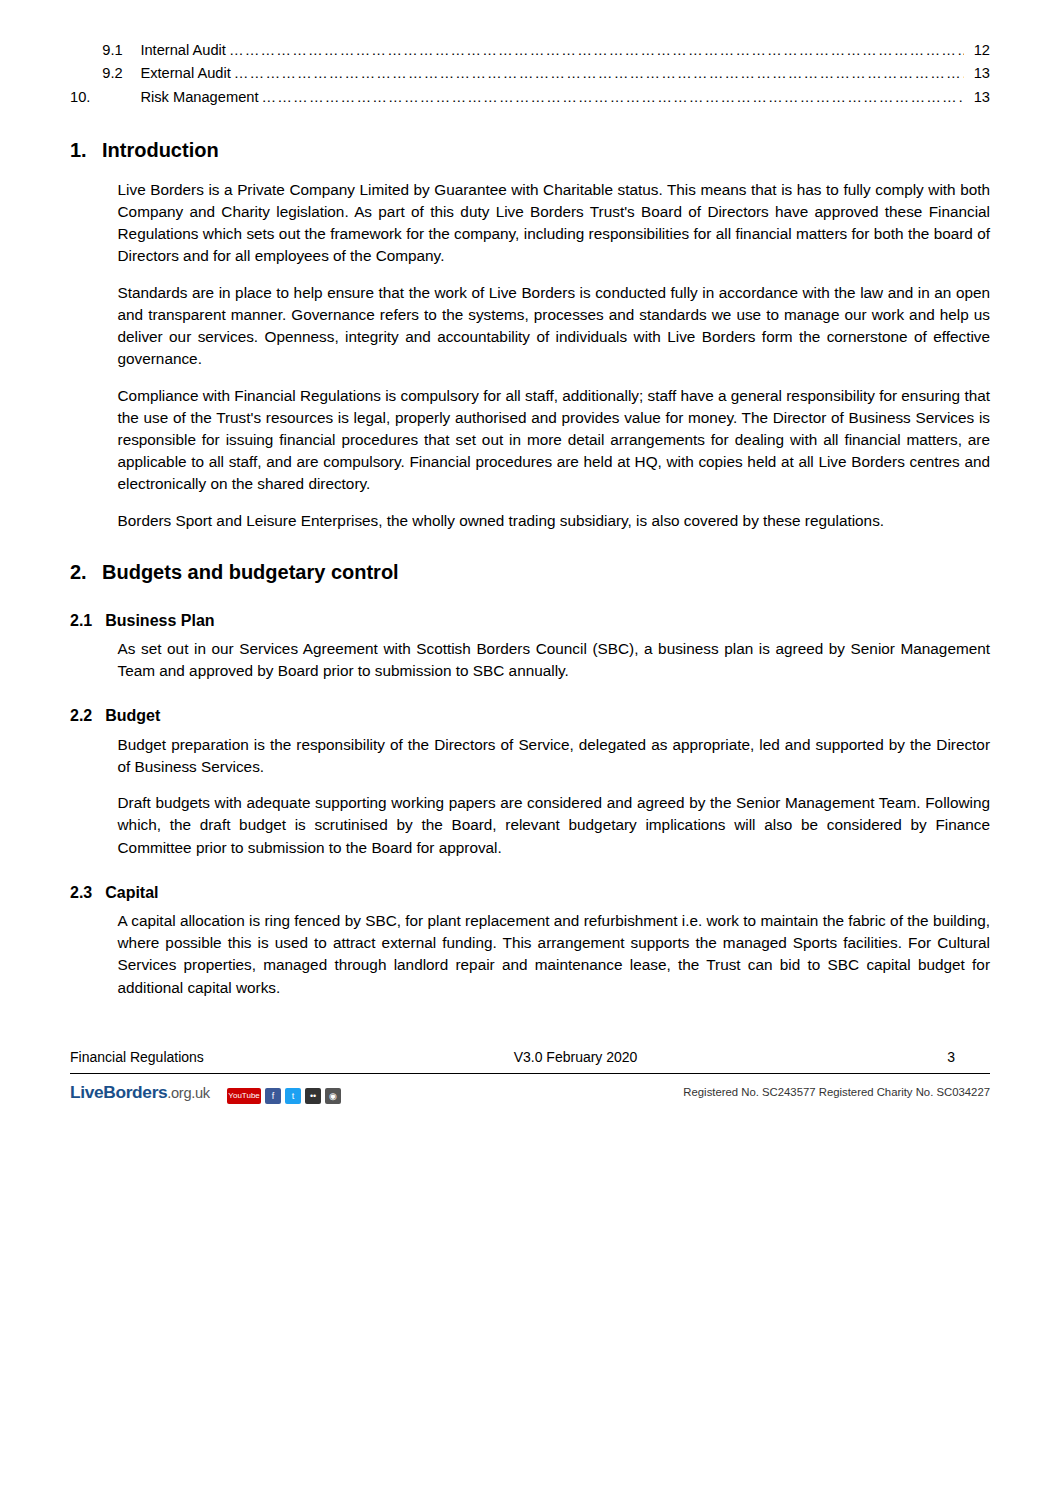9.1 Internal Audit …………………………………………………………………………………………………………………………………… 12
9.2 External Audit ………………………………………………………………………………………………………………………………… 13
10. Risk Management ………………………………………………………………………………………………………………………… 13
1. Introduction
Live Borders is a Private Company Limited by Guarantee with Charitable status. This means that is has to fully comply with both Company and Charity legislation. As part of this duty Live Borders Trust's Board of Directors have approved these Financial Regulations which sets out the framework for the company, including responsibilities for all financial matters for both the board of Directors and for all employees of the Company.
Standards are in place to help ensure that the work of Live Borders is conducted fully in accordance with the law and in an open and transparent manner. Governance refers to the systems, processes and standards we use to manage our work and help us deliver our services. Openness, integrity and accountability of individuals with Live Borders form the cornerstone of effective governance.
Compliance with Financial Regulations is compulsory for all staff, additionally; staff have a general responsibility for ensuring that the use of the Trust's resources is legal, properly authorised and provides value for money. The Director of Business Services is responsible for issuing financial procedures that set out in more detail arrangements for dealing with all financial matters, are applicable to all staff, and are compulsory. Financial procedures are held at HQ, with copies held at all Live Borders centres and electronically on the shared directory.
Borders Sport and Leisure Enterprises, the wholly owned trading subsidiary, is also covered by these regulations.
2. Budgets and budgetary control
2.1 Business Plan
As set out in our Services Agreement with Scottish Borders Council (SBC), a business plan is agreed by Senior Management Team and approved by Board prior to submission to SBC annually.
2.2 Budget
Budget preparation is the responsibility of the Directors of Service, delegated as appropriate, led and supported by the Director of Business Services.
Draft budgets with adequate supporting working papers are considered and agreed by the Senior Management Team. Following which, the draft budget is scrutinised by the Board, relevant budgetary implications will also be considered by Finance Committee prior to submission to the Board for approval.
2.3 Capital
A capital allocation is ring fenced by SBC, for plant replacement and refurbishment i.e. work to maintain the fabric of the building, where possible this is used to attract external funding. This arrangement supports the managed Sports facilities. For Cultural Services properties, managed through landlord repair and maintenance lease, the Trust can bid to SBC capital budget for additional capital works.
Financial Regulations
V3.0 February 2020
3
Live Borders.org.uk YouTube f t •• ◉
Registered No. SC243577 Registered Charity No. SC034227